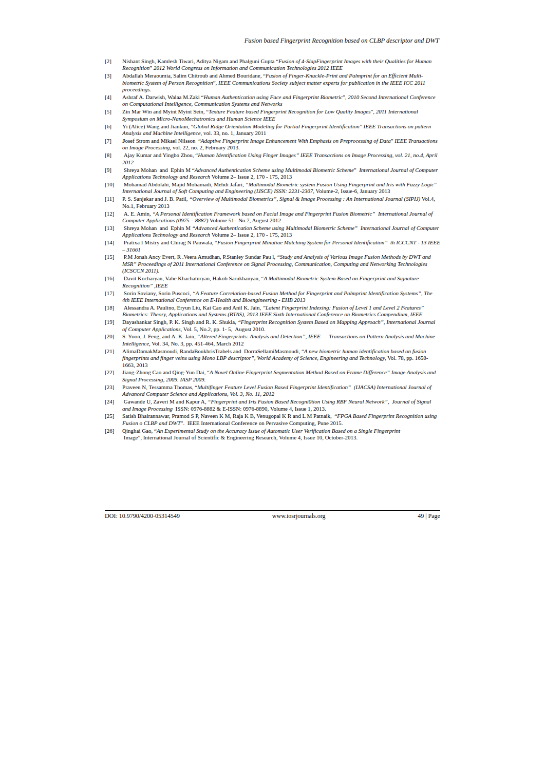Fusion based Fingerprint Recognition based on CLBP descriptor and DWT
| [2] | Nishant Singh, Kamlesh Tiwari, Aditya Nigam and Phalguni Gupta “ Fusion of 4-SlapFingerprint Images with their Qualities for Human Recognition ” 2012 World Congress on Information and Communication Technologies 2012 IEEE |
| [3] | Abdallah Meraoumia, Salim Chitroub and Ahmed Bouridane, “ Fusion of Finger-Knuckle-Print and Palmprint for an Efficient Multi-biometric System of Person Recognition ”, IEEE Communications Society subject matter experts for publication in the IEEE ICC 2011 proceedings. |
| [4] | Ashraf A. Darwish, Walaa M.Zaki “ Human Authentication using Face and Fingerprint Biometric ”, 2010 Second International Conference on Computational Intelligence, Communication Systems and Networks |
| [5] | Zin Mar Win and Myint Myint Sein, “ Texture Feature based Fingerprint Recognition for Low Quality Images ”, 2011 International Symposium on Micro-NanoMechatronics and Human Science IEEE |
| [6] | Yi (Alice) Wang and Jiankun, “ Global Ridge Orientation Modeling for Partial Fingerprint Identification ” IEEE Transactions on pattern Analysis and Machine Intelligence , vol. 33, no. 1, January 2011 |
| [7] | J osef Strom and Mikael Nilsson “ Adaptive Fingerprint Image Enhancement With Emphasis on Preprocessing of Data ” IEEE Transactions on Image Processing, vol. 22, no. 2, February 2013. |
| [8] | Ajay Kumar and Yingbo Zhou, “ Human Identification Using Finger Images” IEEE Transactions on Image Processing, vol. 21, no.4, April 2012 |
| [9] | Shreya Mohan and Ephin M “ Advanced Authentication Scheme using Multimodal Biometric Scheme ” International Journal of Computer Applications Technology and Research Volume 2– Issue 2, 170 - 175, 2013 |
| [10] | Mohamad Abdolahi, Majid Mohamadi, Mehdi Jafari, “Multimodal Biometric system Fusion Using Fingerprint and Iris with Fuzzy Logic ” International Journal of Soft Computing and Engineering (IJSCE) ISSN: 2231-2307, Volume-2, Issue-6, January 2013 |
| [11] | P. S. Sanjekar and J. B. Patil, “Overview of Multimodal Biometrics”, Signal & Image Processing : An International Journal (SIPIJ) Vol.4, No.1, February 2013 |
| [12] | A. E. Amin , “A Personal Identification Framework based on Facial Image and Fingerprint Fusion Biometric” International Journal of Computer Applications (0975 – 8887) Volume 51– No.7, August 2012 |
| [13] | Shreya Mohan and Ephin M “Advanced Authentication Scheme using Multimodal Biometric Scheme” International Journal of Computer Applications Technology and Research Volume 2– Issue 2, 170 - 175, 2013 |
| [14] | Pratixa I Mistry and Chirag N Pauwala, “ Fusion Fingerprint Minutiae Matching System for Personal Identification” th ICCCNT - 13 IEEE – 31661 |
| [15] | P.M Jonah Ancy Evert, R .Veera Amudhan, P.Stanley Sundar Pau l, “Study and Analysis of Various Image Fusion Methods by DWT and MSR” Proceedings of 2011 International Conference on Signal Processing, Communication, Computing and Networking Technologies (ICSCCN 2011). |
| [16] | Davit Kocharyan, Vahe Khachaturyan, Hakob Sarukhanyan, “ A Multimodal Biometric System Based on Fingerprint and Signature Recognition” ,IEEE |
| [17] | Sorin Soviany, Sorin Puscoci, “A Feature Correlation-based Fusion Method for Fingerprint and Palmprint Identification Systems”, The 4th IEEE International Conference on E-Health and Bioengineering - EHB 2013 |
| [18] | Alessandra A. Paulino, Eryun Liu, Kai Cao and Anil K. Jain, ”Latent Fingerprint Indexing: Fusion of Level 1 and Level 2 Features” Biometrics: Theory, Applications and Systems (BTAS), 2013 IEEE Sixth International Conference on Biometrics Compendium, IEEE |
| [19] | Dayashankar Singh, P. K. Singh and R. K. Shukla, “Fingerprint Recognition System Based on Mapping Approach”, International Journal of Computer Applications, Vol. 5, No.2, pp. 1- 5, August 2010. |
| [20] | S. Yoon, J. Feng, and A. K. Jain, “Altered Fingerprints: Analysis and Detection”, IEEE Transactions on Pattern Analysis and Machine Intelligence, Vol. 34, No. 3, pp. 451-464, March 2012 |
| [21] | AlimaDamakMasmoudi, RandaBoukhrisTrabels and DorraSellamiMasmoudi, “ A new biometric human identification based on fusion fingerprints and finger veins using Mono LBP descriptor”, World Academy of Science, Engineering and Technology, Vol. 78, pp. 1658-1663, 2013 |
| [22] | Jiang-Zhong Cao and Qing-Yun Dai, “ A Novel Online Fingerprint Segmentation Method Based on Frame Difference” Image Analysis and Signal Processing, 2009. IASP 2009. |
| [23] | Praveen N, Tessamma Thomas, “ Multifinger Feature Level Fusion Based Fingerprint Identification” (IJACSA) International Journal of Advanced Computer Science and Applications, Vol. 3, No. 11, 2012 |
| [24] | Gawande U, Zaveri M and Kapur A, “Fingerprint and Iris Fusion Based Recogni0tion Using RBF Neural Network”, Journal of Signal and Image Processing ISSN: 0976-8882 & E-ISSN: 0976-8890, Volume 4, Issue 1, 2013. |
| [25] | Satish Bhairannawar, Pramod S P, Naveen K M, Raja K B, Venugopal K R and L M Patnaik, “ FPGA Based Fingerprint Recognition using Fusion o CLBP and DWT ”. IEEE International Conference on Pervasive Computing, Pune 2015. |
| [26] | Qinghai Gao, “ An Experimental Study on the Accuracy Issue of Automatic User Verification Based on a Single Fingerprint Image”, International Journal of Scientific & Engineering Research, Volume 4, Issue 10, October-2013. |
DOI: 10.9790/4200-05314549 www.iosrjournals.org 49 | Page